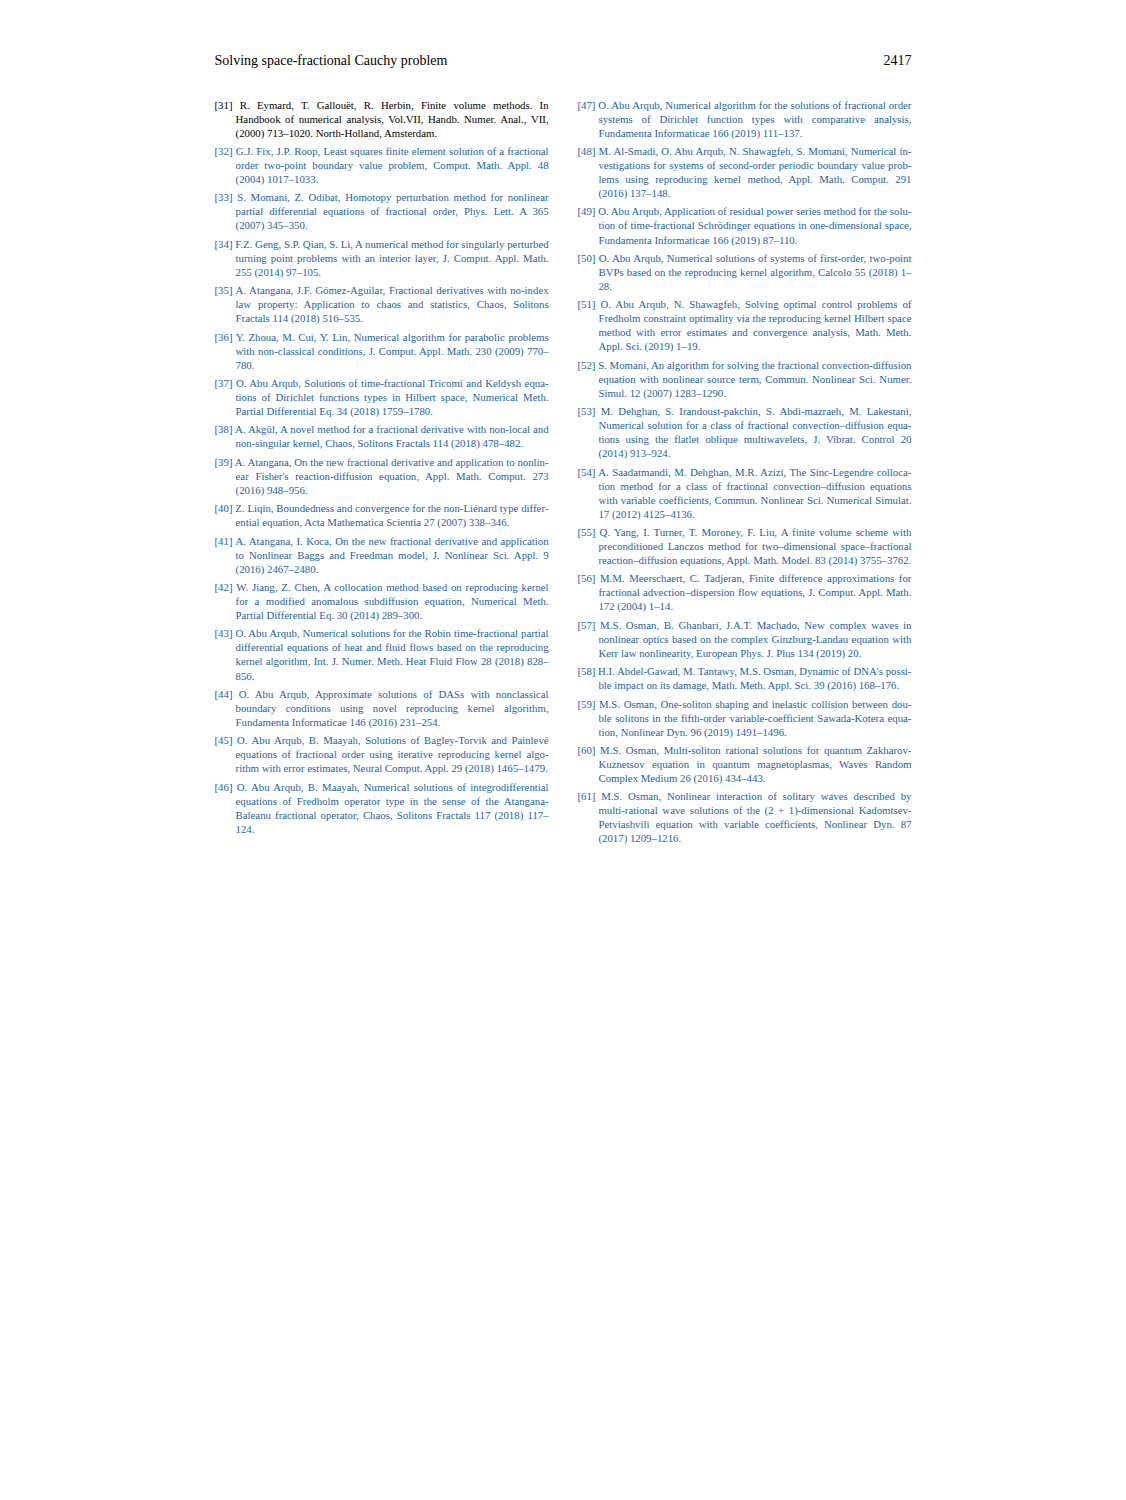Solving space-fractional Cauchy problem 2417
[31] R. Eymard, T. Gallouët, R. Herbin, Finite volume methods. In Handbook of numerical analysis, Vol.VII, Handb. Numer. Anal., VII, (2000) 713–1020. North-Holland, Amsterdam.
[32] G.J. Fix, J.P. Roop, Least squares finite element solution of a fractional order two-point boundary value problem, Comput. Math. Appl. 48 (2004) 1017–1033.
[33] S. Momani, Z. Odibat, Homotopy perturbation method for nonlinear partial differential equations of fractional order, Phys. Lett. A 365 (2007) 345–350.
[34] F.Z. Geng, S.P. Qian, S. Li, A numerical method for singularly perturbed turning point problems with an interior layer, J. Comput. Appl. Math. 255 (2014) 97–105.
[35] A. Atangana, J.F. Gómez-Aguilar, Fractional derivatives with no-index law property: Application to chaos and statistics, Chaos, Solitons Fractals 114 (2018) 516–535.
[36] Y. Zhoua, M. Cui, Y. Lin, Numerical algorithm for parabolic problems with non-classical conditions, J. Comput. Appl. Math. 230 (2009) 770–780.
[37] O. Abu Arqub, Solutions of time-fractional Tricomi and Keldysh equations of Dirichlet functions types in Hilbert space, Numerical Meth. Partial Differential Eq. 34 (2018) 1759–1780.
[38] A. Akgül, A novel method for a fractional derivative with non-local and non-singular kernel, Chaos, Solitons Fractals 114 (2018) 478–482.
[39] A. Atangana, On the new fractional derivative and application to nonlinear Fisher's reaction-diffusion equation, Appl. Math. Comput. 273 (2016) 948–956.
[40] Z. Liqin, Boundedness and convergence for the non-Liénard type differential equation, Acta Mathematica Scientia 27 (2007) 338–346.
[41] A. Atangana, I. Koca, On the new fractional derivative and application to Nonlinear Baggs and Freedman model, J. Nonlinear Sci. Appl. 9 (2016) 2467–2480.
[42] W. Jiang, Z. Chen, A collocation method based on reproducing kernel for a modified anomalous subdiffusion equation, Numerical Meth. Partial Differential Eq. 30 (2014) 289–300.
[43] O. Abu Arqub, Numerical solutions for the Robin time-fractional partial differential equations of heat and fluid flows based on the reproducing kernel algorithm, Int. J. Numer. Meth. Heat Fluid Flow 28 (2018) 828–856.
[44] O. Abu Arqub, Approximate solutions of DASs with nonclassical boundary conditions using novel reproducing kernel algorithm, Fundamenta Informaticae 146 (2016) 231–254.
[45] O. Abu Arqub, B. Maayah, Solutions of Bagley-Torvik and Painlevé equations of fractional order using iterative reproducing kernel algorithm with error estimates, Neural Comput. Appl. 29 (2018) 1465–1479.
[46] O. Abu Arqub, B. Maayah, Numerical solutions of integrodifferential equations of Fredholm operator type in the sense of the Atangana-Baleanu fractional operator, Chaos, Solitons Fractals 117 (2018) 117–124.
[47] O. Abu Arqub, Numerical algorithm for the solutions of fractional order systems of Dirichlet function types with comparative analysis, Fundamenta Informaticae 166 (2019) 111–137.
[48] M. Al-Smadi, O. Abu Arqub, N. Shawagfeh, S. Momani, Numerical investigations for systems of second-order periodic boundary value problems using reproducing kernel method, Appl. Math. Comput. 291 (2016) 137–148.
[49] O. Abu Arqub, Application of residual power series method for the solution of time-fractional Schrödinger equations in one-dimensional space, Fundamenta Informaticae 166 (2019) 87–110.
[50] O. Abu Arqub, Numerical solutions of systems of first-order, two-point BVPs based on the reproducing kernel algorithm, Calcolo 55 (2018) 1–28.
[51] O. Abu Arqub, N. Shawagfeh, Solving optimal control problems of Fredholm constraint optimality via the reproducing kernel Hilbert space method with error estimates and convergence analysis, Math. Meth. Appl. Sci. (2019) 1–19.
[52] S. Momani, An algorithm for solving the fractional convection-diffusion equation with nonlinear source term, Commun. Nonlinear Sci. Numer. Simul. 12 (2007) 1283–1290.
[53] M. Dehghan, S. Irandoust-pakchin, S. Abdi-mazraeh, M. Lakestani, Numerical solution for a class of fractional convection–diffusion equations using the flatlet oblique multiwavelets, J. Vibrat. Control 20 (2014) 913–924.
[54] A. Saadatmandi, M. Dehghan, M.R. Azizi, The Sinc-Legendre collocation method for a class of fractional convection–diffusion equations with variable coefficients, Commun. Nonlinear Sci. Numerical Simulat. 17 (2012) 4125–4136.
[55] Q. Yang, I. Turner, T. Moroney, F. Liu, A finite volume scheme with preconditioned Lanczos method for two–dimensional space–fractional reaction–diffusion equations, Appl. Math. Model. 83 (2014) 3755–3762.
[56] M.M. Meerschaert, C. Tadjeran, Finite difference approximations for fractional advection–dispersion flow equations, J. Comput. Appl. Math. 172 (2004) 1–14.
[57] M.S. Osman, B. Ghanbari, J.A.T. Machado, New complex waves in nonlinear optics based on the complex Ginzburg-Landau equation with Kerr law nonlinearity, European Phys. J. Plus 134 (2019) 20.
[58] H.I. Abdel-Gawad, M. Tantawy, M.S. Osman, Dynamic of DNA's possible impact on its damage, Math. Meth. Appl. Sci. 39 (2016) 168–176.
[59] M.S. Osman, One-soliton shaping and inelastic collision between double solitons in the fifth-order variable-coefficient Sawada-Kotera equation, Nonlinear Dyn. 96 (2019) 1491–1496.
[60] M.S. Osman, Multi-soliton rational solutions for quantum Zakharov-Kuznetsov equation in quantum magnetoplasmas, Waves Random Complex Medium 26 (2016) 434–443.
[61] M.S. Osman, Nonlinear interaction of solitary waves described by multi-rational wave solutions of the (2 + 1)-dimensional Kadomtsev-Petviashvili equation with variable coefficients, Nonlinear Dyn. 87 (2017) 1209–1216.